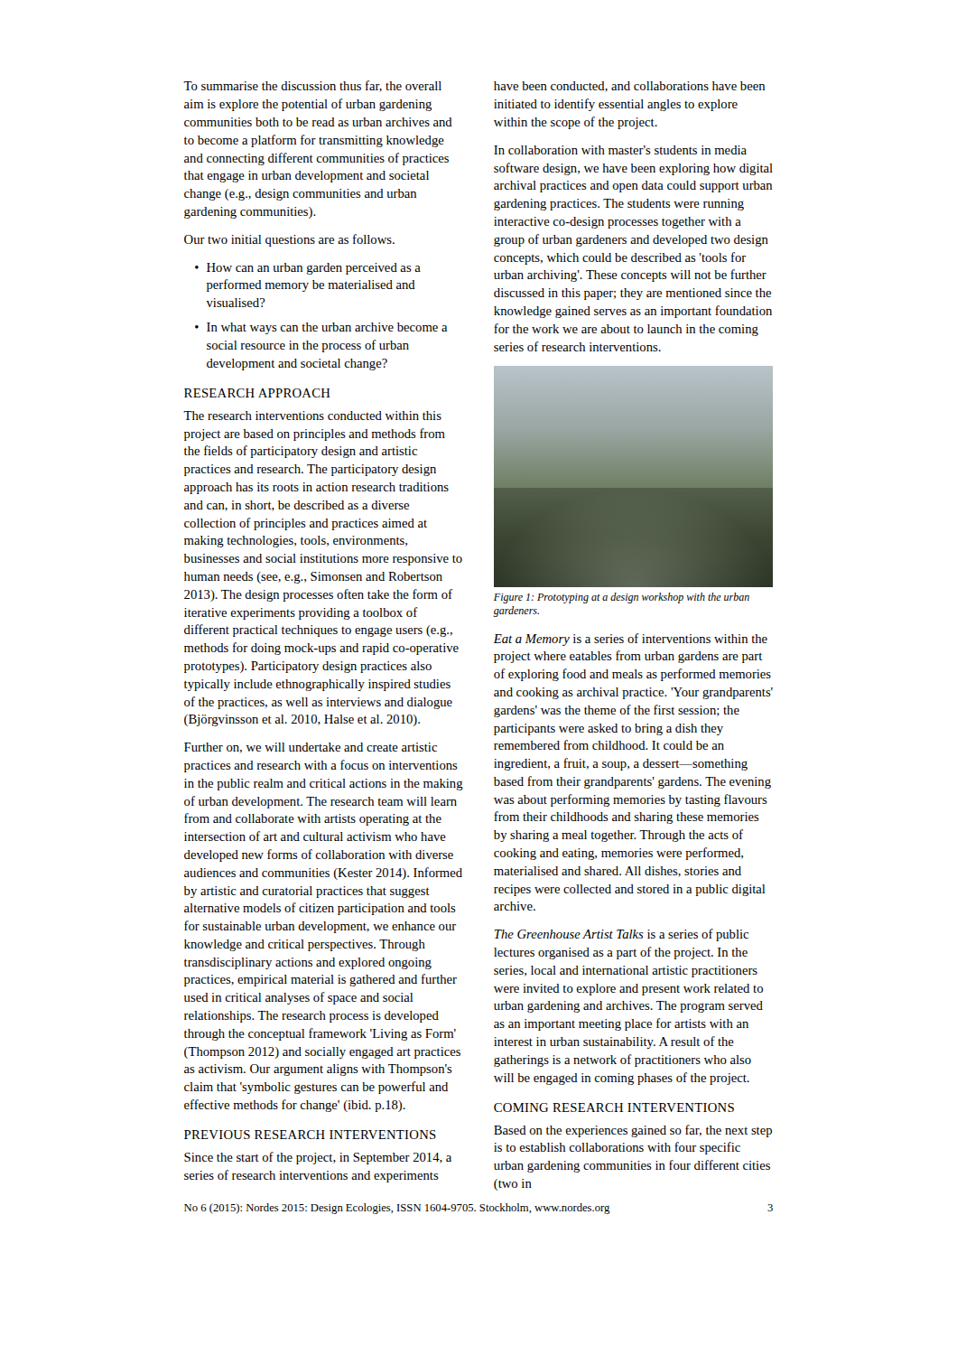To summarise the discussion thus far, the overall aim is explore the potential of urban gardening communities both to be read as urban archives and to become a platform for transmitting knowledge and connecting different communities of practices that engage in urban development and societal change (e.g., design communities and urban gardening communities).
Our two initial questions are as follows.
How can an urban garden perceived as a performed memory be materialised and visualised?
In what ways can the urban archive become a social resource in the process of urban development and societal change?
Research approach
The research interventions conducted within this project are based on principles and methods from the fields of participatory design and artistic practices and research. The participatory design approach has its roots in action research traditions and can, in short, be described as a diverse collection of principles and practices aimed at making technologies, tools, environments, businesses and social institutions more responsive to human needs (see, e.g., Simonsen and Robertson 2013). The design processes often take the form of iterative experiments providing a toolbox of different practical techniques to engage users (e.g., methods for doing mock-ups and rapid co-operative prototypes). Participatory design practices also typically include ethnographically inspired studies of the practices, as well as interviews and dialogue (Björgvinsson et al. 2010, Halse et al. 2010).
Further on, we will undertake and create artistic practices and research with a focus on interventions in the public realm and critical actions in the making of urban development. The research team will learn from and collaborate with artists operating at the intersection of art and cultural activism who have developed new forms of collaboration with diverse audiences and communities (Kester 2014). Informed by artistic and curatorial practices that suggest alternative models of citizen participation and tools for sustainable urban development, we enhance our knowledge and critical perspectives. Through transdisciplinary actions and explored ongoing practices, empirical material is gathered and further used in critical analyses of space and social relationships. The research process is developed through the conceptual framework 'Living as Form' (Thompson 2012) and socially engaged art practices as activism. Our argument aligns with Thompson's claim that 'symbolic gestures can be powerful and effective methods for change' (ibid. p.18).
Previous research interventions
Since the start of the project, in September 2014, a series of research interventions and experiments have been conducted, and collaborations have been initiated to identify essential angles to explore within the scope of the project.
In collaboration with master's students in media software design, we have been exploring how digital archival practices and open data could support urban gardening practices. The students were running interactive co-design processes together with a group of urban gardeners and developed two design concepts, which could be described as 'tools for urban archiving'. These concepts will not be further discussed in this paper; they are mentioned since the knowledge gained serves as an important foundation for the work we are about to launch in the coming series of research interventions.
Figure 1: Prototyping at a design workshop with the urban gardeners.
Eat a Memory is a series of interventions within the project where eatables from urban gardens are part of exploring food and meals as performed memories and cooking as archival practice. 'Your grandparents' gardens' was the theme of the first session; the participants were asked to bring a dish they remembered from childhood. It could be an ingredient, a fruit, a soup, a dessert—something based from their grandparents' gardens. The evening was about performing memories by tasting flavours from their childhoods and sharing these memories by sharing a meal together. Through the acts of cooking and eating, memories were performed, materialised and shared. All dishes, stories and recipes were collected and stored in a public digital archive.
The Greenhouse Artist Talks is a series of public lectures organised as a part of the project. In the series, local and international artistic practitioners were invited to explore and present work related to urban gardening and archives. The program served as an important meeting place for artists with an interest in urban sustainability. A result of the gatherings is a network of practitioners who also will be engaged in coming phases of the project.
Coming research interventions
Based on the experiences gained so far, the next step is to establish collaborations with four specific urban gardening communities in four different cities (two in
No 6 (2015): Nordes 2015: Design Ecologies, ISSN 1604-9705. Stockholm, www.nordes.org 3